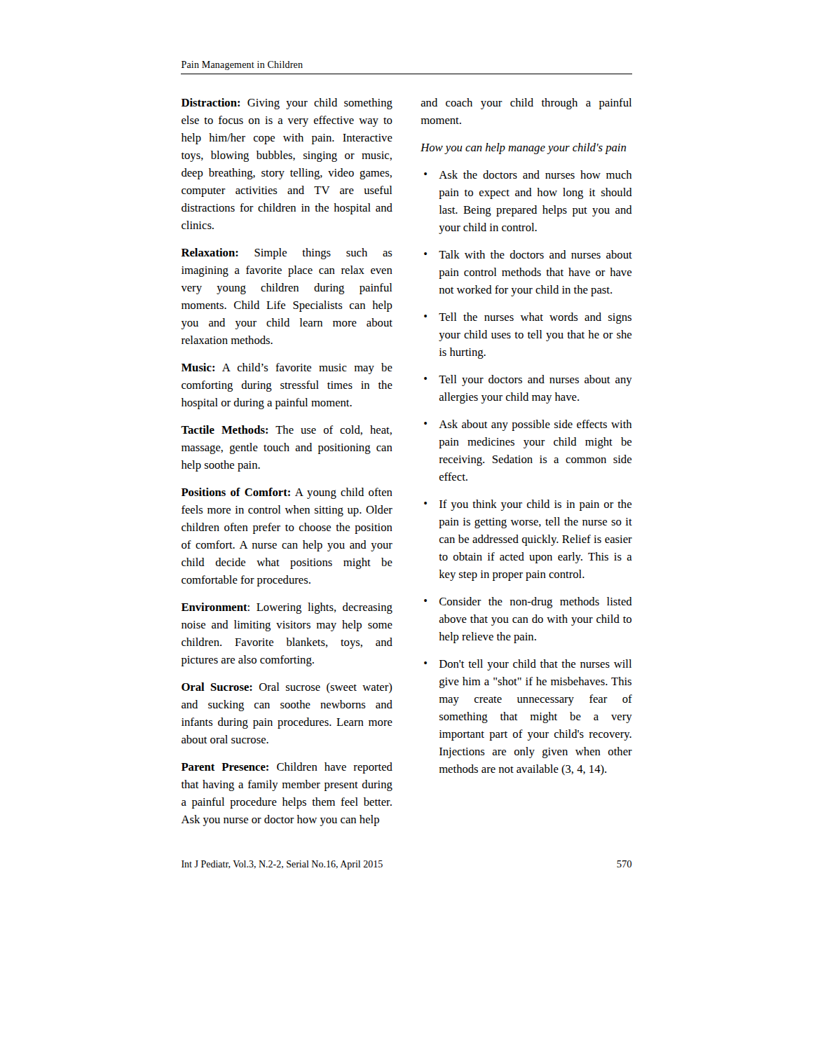Pain Management in Children
Distraction: Giving your child something else to focus on is a very effective way to help him/her cope with pain. Interactive toys, blowing bubbles, singing or music, deep breathing, story telling, video games, computer activities and TV are useful distractions for children in the hospital and clinics.
Relaxation: Simple things such as imagining a favorite place can relax even very young children during painful moments. Child Life Specialists can help you and your child learn more about relaxation methods.
Music: A child’s favorite music may be comforting during stressful times in the hospital or during a painful moment.
Tactile Methods: The use of cold, heat, massage, gentle touch and positioning can help soothe pain.
Positions of Comfort: A young child often feels more in control when sitting up. Older children often prefer to choose the position of comfort. A nurse can help you and your child decide what positions might be comfortable for procedures.
Environment: Lowering lights, decreasing noise and limiting visitors may help some children. Favorite blankets, toys, and pictures are also comforting.
Oral Sucrose: Oral sucrose (sweet water) and sucking can soothe newborns and infants during pain procedures. Learn more about oral sucrose.
Parent Presence: Children have reported that having a family member present during a painful procedure helps them feel better. Ask you nurse or doctor how you can help
and coach your child through a painful moment.
How you can help manage your child's pain
Ask the doctors and nurses how much pain to expect and how long it should last. Being prepared helps put you and your child in control.
Talk with the doctors and nurses about pain control methods that have or have not worked for your child in the past.
Tell the nurses what words and signs your child uses to tell you that he or she is hurting.
Tell your doctors and nurses about any allergies your child may have.
Ask about any possible side effects with pain medicines your child might be receiving. Sedation is a common side effect.
If you think your child is in pain or the pain is getting worse, tell the nurse so it can be addressed quickly. Relief is easier to obtain if acted upon early. This is a key step in proper pain control.
Consider the non-drug methods listed above that you can do with your child to help relieve the pain.
Don't tell your child that the nurses will give him a "shot" if he misbehaves. This may create unnecessary fear of something that might be a very important part of your child's recovery. Injections are only given when other methods are not available (3, 4, 14).
Int J Pediatr, Vol.3, N.2-2, Serial No.16, April 2015 570